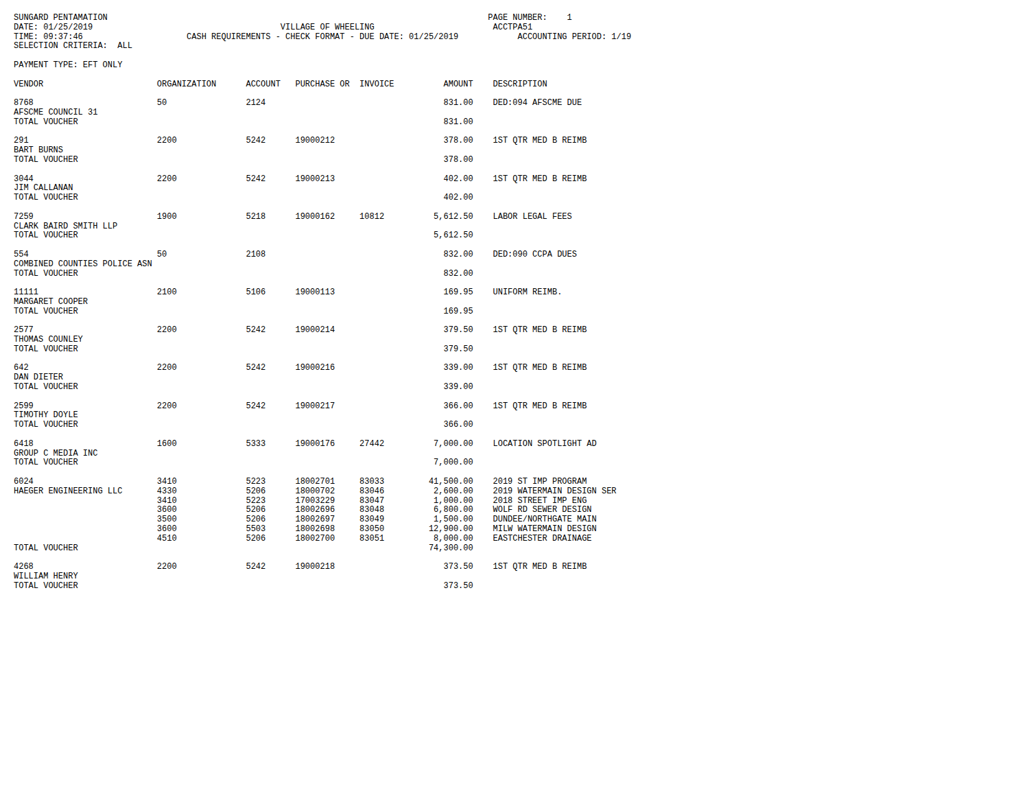SUNGARD PENTAMATION                                                                             PAGE NUMBER:    1
DATE: 01/25/2019                                      VILLAGE OF WHEELING                        ACCTPA51
TIME: 09:37:46                     CASH REQUIREMENTS - CHECK FORMAT - DUE DATE: 01/25/2019            ACCOUNTING PERIOD: 1/19
SELECTION CRITERIA:  ALL

PAYMENT TYPE: EFT ONLY

VENDOR                       ORGANIZATION      ACCOUNT   PURCHASE OR  INVOICE          AMOUNT    DESCRIPTION

8768                         50                2124                                    831.00    DED:094 AFSCME DUE
AFSCME COUNCIL 31
TOTAL VOUCHER                                                                          831.00

291                          2200              5242      19000212                      378.00    1ST QTR MED B REIMB
BART BURNS
TOTAL VOUCHER                                                                          378.00

3044                         2200              5242      19000213                      402.00    1ST QTR MED B REIMB
JIM CALLANAN
TOTAL VOUCHER                                                                          402.00

7259                         1900              5218      19000162     10812          5,612.50    LABOR LEGAL FEES
CLARK BAIRD SMITH LLP
TOTAL VOUCHER                                                                        5,612.50

554                          50                2108                                    832.00    DED:090 CCPA DUES
COMBINED COUNTIES POLICE ASN
TOTAL VOUCHER                                                                          832.00

11111                        2100              5106      19000113                      169.95    UNIFORM REIMB.
MARGARET COOPER
TOTAL VOUCHER                                                                          169.95

2577                         2200              5242      19000214                      379.50    1ST QTR MED B REIMB
THOMAS COUNLEY
TOTAL VOUCHER                                                                          379.50

642                          2200              5242      19000216                      339.00    1ST QTR MED B REIMB
DAN DIETER
TOTAL VOUCHER                                                                          339.00

2599                         2200              5242      19000217                      366.00    1ST QTR MED B REIMB
TIMOTHY DOYLE
TOTAL VOUCHER                                                                          366.00

6418                         1600              5333      19000176     27442          7,000.00    LOCATION SPOTLIGHT AD
GROUP C MEDIA INC
TOTAL VOUCHER                                                                        7,000.00

6024                         3410              5223      18002701     83033         41,500.00    2019 ST IMP PROGRAM
HAEGER ENGINEERING LLC       4330              5206      18000702     83046          2,600.00    2019 WATERMAIN DESIGN SER
                             3410              5223      17003229     83047          1,000.00    2018 STREET IMP ENG
                             3600              5206      18002696     83048          6,800.00    WOLF RD SEWER DESIGN
                             3500              5206      18002697     83049          1,500.00    DUNDEE/NORTHGATE MAIN
                             3600              5503      18002698     83050         12,900.00    MILW WATERMAIN DESIGN
                             4510              5206      18002700     83051          8,000.00    EASTCHESTER DRAINAGE
TOTAL VOUCHER                                                                       74,300.00

4268                         2200              5242      19000218                      373.50    1ST QTR MED B REIMB
WILLIAM HENRY
TOTAL VOUCHER                                                                          373.50